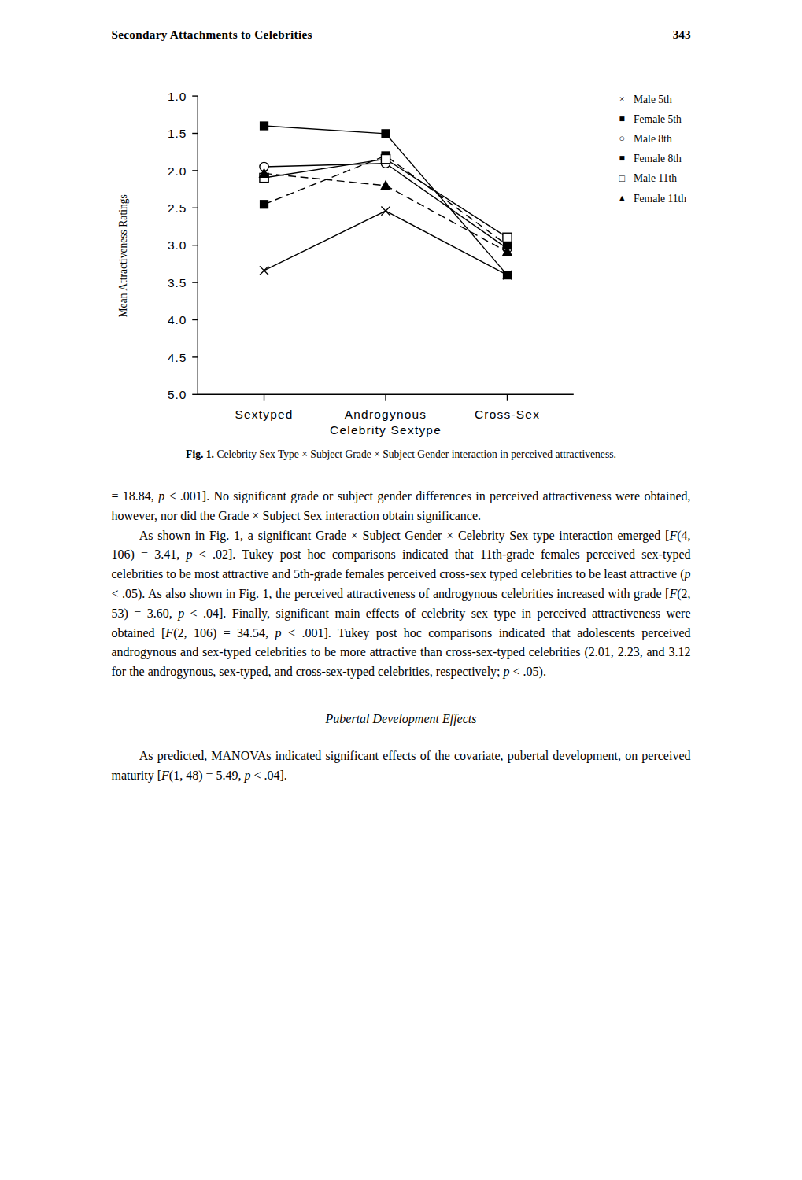Secondary Attachments to Celebrities 343
Mean Attractiveness Ratings
1.0 1.5 2.0 2.5 3.0 3.5 4.0 4.5 5.0 Sextyped Androgynous Cross-Sex Celebrity Sextype
| × | Male 5th |
| ■ | Female 5th |
| ○ | Male 8th |
| ■ | Female 8th |
| □ | Male 11th |
| ▲ | Female 11th |
Fig. 1. Celebrity Sex Type × Subject Grade × Subject Gender interaction in perceived attractiveness.
= 18.84, p < .001]. No significant grade or subject gender differences in perceived attractiveness were obtained, however, nor did the Grade × Subject Sex interaction obtain significance.
As shown in Fig. 1, a significant Grade × Subject Gender × Celebrity Sex type interaction emerged [F(4, 106) = 3.41, p < .02]. Tukey post hoc comparisons indicated that 11th-grade females perceived sex-typed celebrities to be most attractive and 5th-grade females perceived cross-sex typed celebrities to be least attractive (p < .05). As also shown in Fig. 1, the perceived attractiveness of androgynous celebrities increased with grade [F(2, 53) = 3.60, p < .04]. Finally, significant main effects of celebrity sex type in perceived attractiveness were obtained [F(2, 106) = 34.54, p < .001]. Tukey post hoc comparisons indicated that adolescents perceived androgynous and sex-typed celebrities to be more attractive than cross-sex-typed celebrities (2.01, 2.23, and 3.12 for the androgynous, sex-typed, and cross-sex-typed celebrities, respectively; p < .05).
Pubertal Development Effects
As predicted, MANOVAs indicated significant effects of the covariate, pubertal development, on perceived maturity [F(1, 48) = 5.49, p < .04].